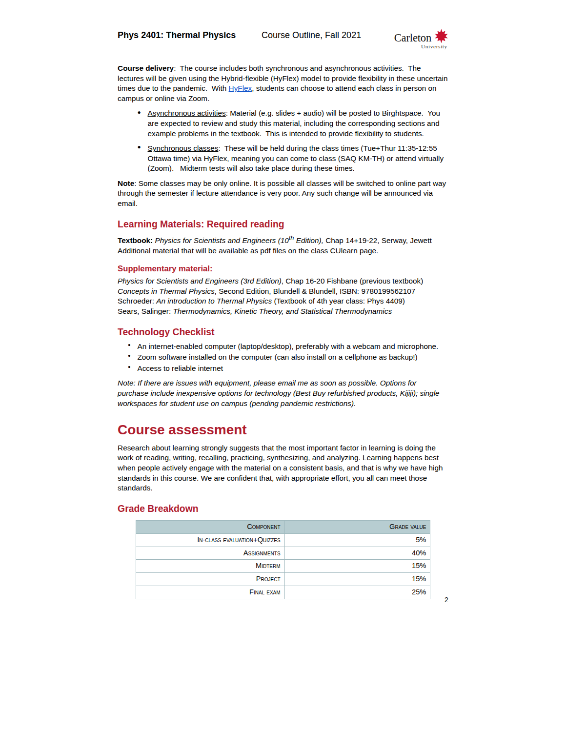Phys 2401: Thermal Physics Course Outline, Fall 2021
Carleton University
Course delivery: The course includes both synchronous and asynchronous activities. The lectures will be given using the Hybrid-flexible (HyFlex) model to provide flexibility in these uncertain times due to the pandemic. With HyFlex, students can choose to attend each class in person on campus or online via Zoom.
Asynchronous activities: Material (e.g. slides + audio) will be posted to Birghtspace. You are expected to review and study this material, including the corresponding sections and example problems in the textbook. This is intended to provide flexibility to students.
Synchronous classes: These will be held during the class times (Tue+Thur 11:35-12:55 Ottawa time) via HyFlex, meaning you can come to class (SAQ KM-TH) or attend virtually (Zoom). Midterm tests will also take place during these times.
Note: Some classes may be only online. It is possible all classes will be switched to online part way through the semester if lecture attendance is very poor. Any such change will be announced via email.
Learning Materials: Required reading
Textbook: Physics for Scientists and Engineers (10th Edition), Chap 14+19-22, Serway, Jewett
Additional material that will be available as pdf files on the class CUlearn page.
Supplementary material:
Physics for Scientists and Engineers (3rd Edition), Chap 16-20 Fishbane (previous textbook)
Concepts in Thermal Physics, Second Edition, Blundell & Blundell, ISBN: 9780199562107
Schroeder: An introduction to Thermal Physics (Textbook of 4th year class: Phys 4409)
Sears, Salinger: Thermodynamics, Kinetic Theory, and Statistical Thermodynamics
Technology Checklist
An internet-enabled computer (laptop/desktop), preferably with a webcam and microphone.
Zoom software installed on the computer (can also install on a cellphone as backup!)
Access to reliable internet
Note: If there are issues with equipment, please email me as soon as possible. Options for purchase include inexpensive options for technology (Best Buy refurbished products, Kijiji); single workspaces for student use on campus (pending pandemic restrictions).
Course assessment
Research about learning strongly suggests that the most important factor in learning is doing the work of reading, writing, recalling, practicing, synthesizing, and analyzing. Learning happens best when people actively engage with the material on a consistent basis, and that is why we have high standards in this course. We are confident that, with appropriate effort, you all can meet those standards.
Grade Breakdown
| Component | Grade value |
| --- | --- |
| In-class evaluation+Quizzes | 5% |
| Assignments | 40% |
| Midterm | 15% |
| Project | 15% |
| Final exam | 25% |
2